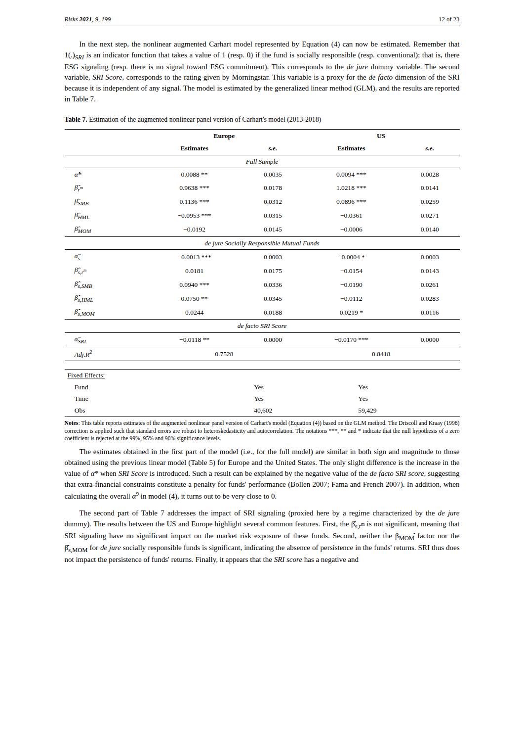Risks 2021, 9, 199 12 of 23
In the next step, the nonlinear augmented Carhart model represented by Equation (4) can now be estimated. Remember that 1(.)SRI is an indicator function that takes a value of 1 (resp. 0) if the fund is socially responsible (resp. conventional); that is, there ESG signaling (resp. there is no signal toward ESG commitment). This corresponds to the de jure dummy variable. The second variable, SRI Score, corresponds to the rating given by Morningstar. This variable is a proxy for the de facto dimension of the SRI because it is independent of any signal. The model is estimated by the generalized linear method (GLM), and the results are reported in Table 7.
Table 7. Estimation of the augmented nonlinear panel version of Carhart's model (2013-2018)
| | Europe | US |
| | Estimates | s.e. | Estimates | s.e. |
| Full Sample |
| α̂* | 0.0088 ** | 0.0035 | 0.0094 *** | 0.0028 |
| β̂ r m | 0.9638 *** | 0.0178 | 1.0218 *** | 0.0141 |
| β̂ SMB | 0.1136 *** | 0.0312 | 0.0896 *** | 0.0259 |
| β̂ HML | −0.0953 *** | 0.0315 | −0.0361 | 0.0271 |
| β̂ MOM | −0.0192 | 0.0145 | −0.0006 | 0.0140 |
| de jure Socially Responsible Mutual Funds |
| α̂̂ s | −0.0013 *** | 0.0003 | −0.0004 * | 0.0003 |
| β̂̂ s,r m | 0.0181 | 0.0175 | −0.0154 | 0.0143 |
| β̂̂ s,SMB | 0.0940 *** | 0.0336 | −0.0190 | 0.0261 |
| β̂̂ s,HML | 0.0750 ** | 0.0345 | −0.0112 | 0.0283 |
| β̂̂ s,MOM | 0.0244 | 0.0188 | 0.0219 * | 0.0116 |
| de facto SRI Score |
| α̂ SRI | −0.0118 ** | 0.0000 | −0.0170 *** | 0.0000 |
| Adj.R 2 | 0.7528 | 0.8418 |
| Fixed Effects: | | |
| Fund | Yes | Yes |
| Time | Yes | Yes |
| Obs | 40,602 | 59,429 |
Notes: This table reports estimates of the augmented nonlinear panel version of Carhart's model (Equation (4)) based on the GLM method. The Driscoll and Kraay (1998) correction is applied such that standard errors are robust to heteroskedasticity and autocorrelation. The notations ***, ** and * indicate that the null hypothesis of a zero coefficient is rejected at the 99%, 95% and 90% significance levels.
The estimates obtained in the first part of the model (i.e., for the full model) are similar in both sign and magnitude to those obtained using the previous linear model (Table 5) for Europe and the United States. The only slight difference is the increase in the value of α* when SRI Score is introduced. Such a result can be explained by the negative value of the de facto SRI score, suggesting that extra-financial constraints constitute a penalty for funds' performance (Bollen 2007; Fama and French 2007). In addition, when calculating the overall α9 in model (4), it turns out to be very close to 0.
The second part of Table 7 addresses the impact of SRI signaling (proxied here by a regime characterized by the de jure dummy). The results between the US and Europe highlight several common features. First, the β̂̂s,rm is not significant, meaning that SRI signaling have no significant impact on the market risk exposure of these funds. Second, neither the βMOM̂ factor nor the β̂̂s,MOM for de jure socially responsible funds is significant, indicating the absence of persistence in the funds' returns. SRI thus does not impact the persistence of funds' returns. Finally, it appears that the SRI score has a negative and